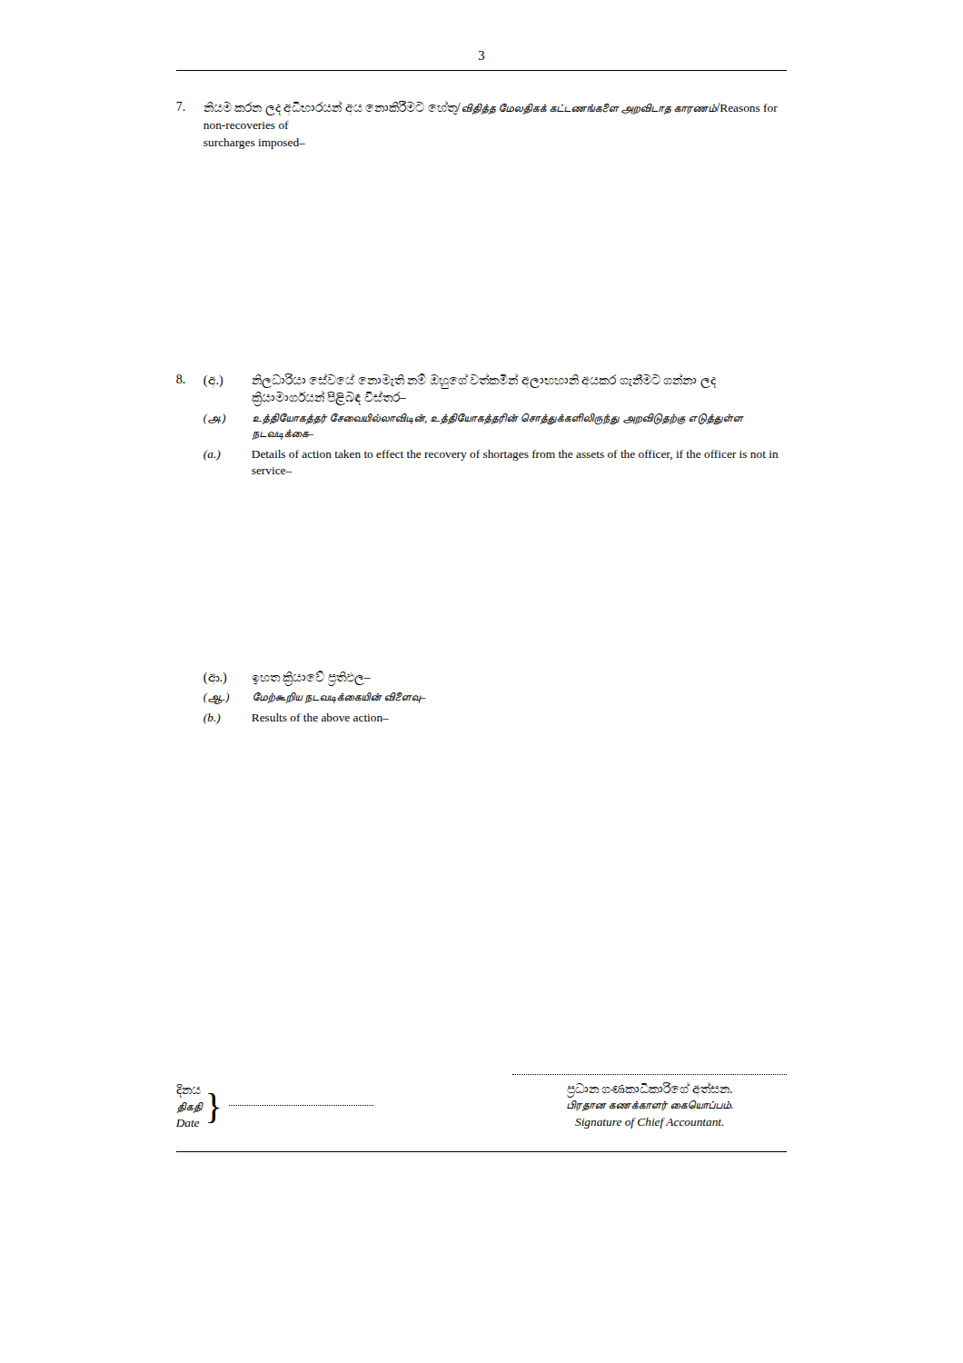3
7.
නියම කරන ලද අධිභාරයන් අය නොකිරීමට හේතු/விதித்த மேலதிகக் கட்டணங்களை அறவிடாத காரணம்/Reasons for non-recoveries of
surcharges imposed–
8.
(අ.)
නිලධාරියා සේවයේ නොමැති නම් ඔහුගේ වත්කමින් අලාභහානි අයකර ගැනීමට ගන්නා ලද ක්‍රියාමාර්ගයන් පිළිබඳ විස්තර–
(அ.)
உத்தியோகத்தர் சேவையில்லாவிடின், உத்தியோகத்தரின் சொத்துக்களிலிருந்து அறவிடுதற்கு எடுத்துள்ள நடவடிக்கை–
(a.)
Details of action taken to effect the recovery of shortages from the assets of the officer, if the officer is not in service–
(ආ.)
ඉහත ක්‍රියාවේ ප්‍රතිඵල–
(ஆ.)
மேற்கூறிய நடவடிக்கையின் விளைவு–
(b.)
Results of the above action–
දිනය திகதி Date
}
ප්‍රධාන ගණකාධිකාරිගේ අත්සන.
பிரதான கணக்காளர் கையொப்பம்.
Signature of Chief Accountant.